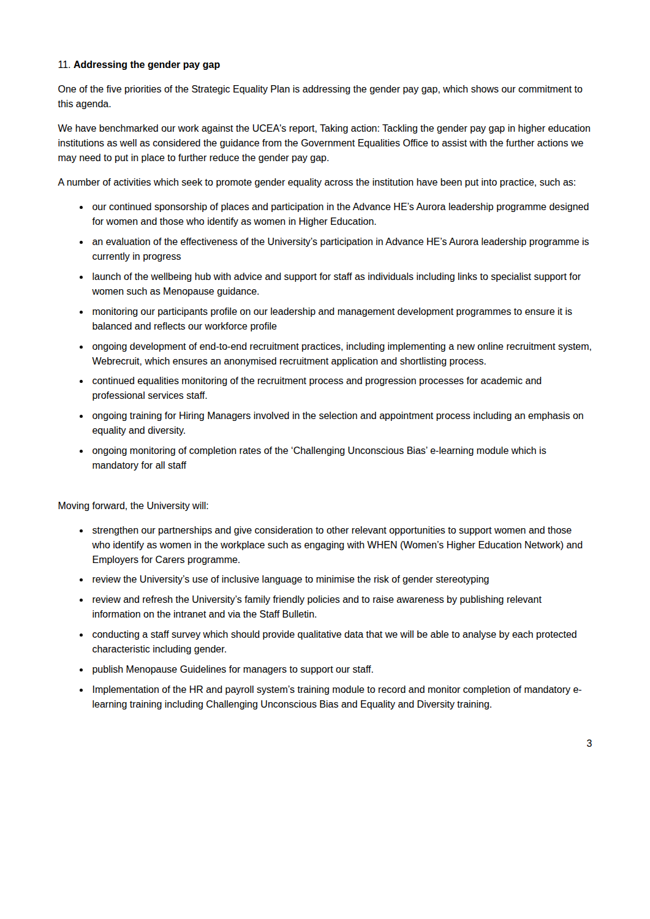11. Addressing the gender pay gap
One of the five priorities of the Strategic Equality Plan is addressing the gender pay gap, which shows our commitment to this agenda.
We have benchmarked our work against the UCEA's report, Taking action: Tackling the gender pay gap in higher education institutions as well as considered the guidance from the Government Equalities Office to assist with the further actions we may need to put in place to further reduce the gender pay gap.
A number of activities which seek to promote gender equality across the institution have been put into practice, such as:
our continued sponsorship of places and participation in the Advance HE’s Aurora leadership programme designed for women and those who identify as women in Higher Education.
an evaluation of the effectiveness of the University’s participation in Advance HE’s Aurora leadership programme is currently in progress
launch of the wellbeing hub with advice and support for staff as individuals including links to specialist support for women such as Menopause guidance.
monitoring our participants profile on our leadership and management development programmes to ensure it is balanced and reflects our workforce profile
ongoing development of end-to-end recruitment practices, including implementing a new online recruitment system, Webrecruit, which ensures an anonymised recruitment application and shortlisting process.
continued equalities monitoring of the recruitment process and progression processes for academic and professional services staff.
ongoing training for Hiring Managers involved in the selection and appointment process including an emphasis on equality and diversity.
ongoing monitoring of completion rates of the ‘Challenging Unconscious Bias’ e-learning module which is mandatory for all staff
Moving forward, the University will:
strengthen our partnerships and give consideration to other relevant opportunities to support women and those who identify as women in the workplace such as engaging with WHEN (Women’s Higher Education Network) and Employers for Carers programme.
review the University’s use of inclusive language to minimise the risk of gender stereotyping
review and refresh the University’s family friendly policies and to raise awareness by publishing relevant information on the intranet and via the Staff Bulletin.
conducting a staff survey which should provide qualitative data that we will be able to analyse by each protected characteristic including gender.
publish Menopause Guidelines for managers to support our staff.
Implementation of the HR and payroll system’s training module to record and monitor completion of mandatory e-learning training including Challenging Unconscious Bias and Equality and Diversity training.
3